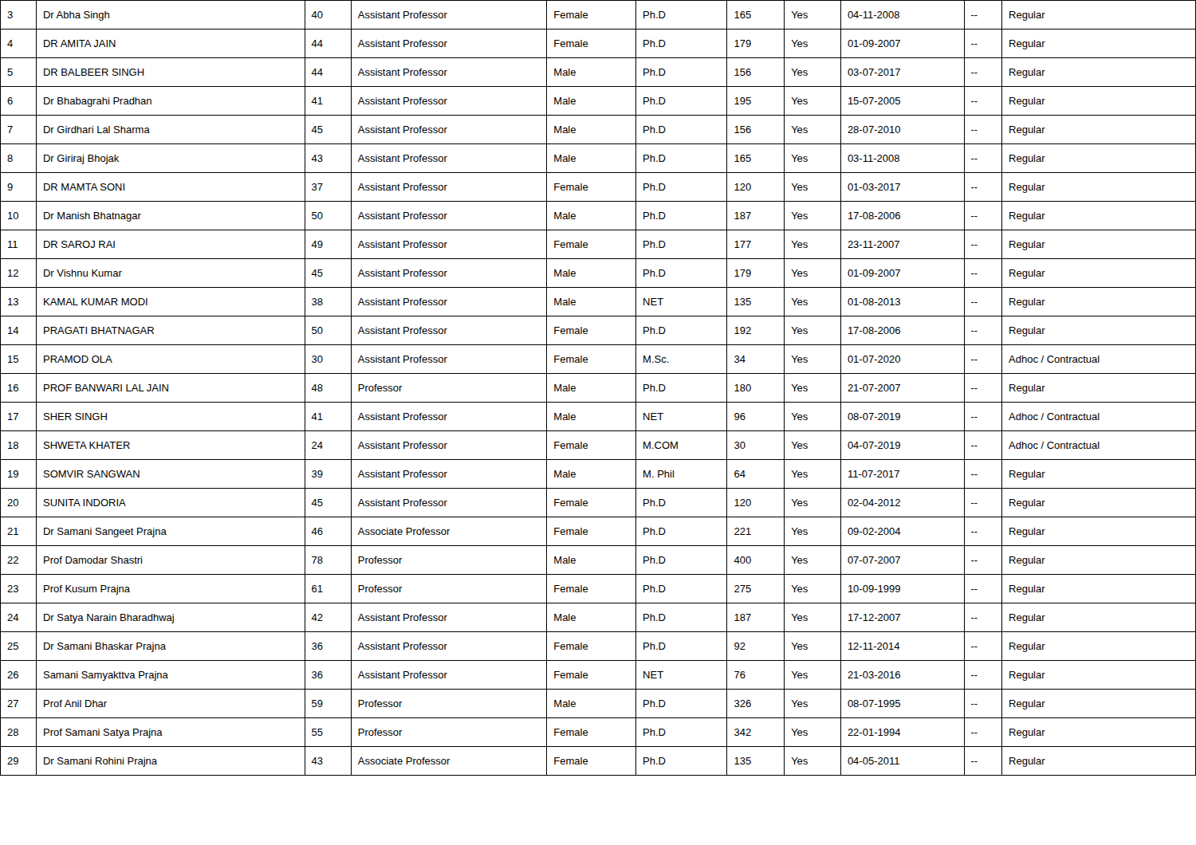| 3 | Dr Abha Singh | 40 | Assistant Professor | Female | Ph.D | 165 | Yes | 04-11-2008 | -- | Regular |
| 4 | DR AMITA JAIN | 44 | Assistant Professor | Female | Ph.D | 179 | Yes | 01-09-2007 | -- | Regular |
| 5 | DR BALBEER SINGH | 44 | Assistant Professor | Male | Ph.D | 156 | Yes | 03-07-2017 | -- | Regular |
| 6 | Dr Bhabagrahi Pradhan | 41 | Assistant Professor | Male | Ph.D | 195 | Yes | 15-07-2005 | -- | Regular |
| 7 | Dr Girdhari Lal Sharma | 45 | Assistant Professor | Male | Ph.D | 156 | Yes | 28-07-2010 | -- | Regular |
| 8 | Dr Giriraj Bhojak | 43 | Assistant Professor | Male | Ph.D | 165 | Yes | 03-11-2008 | -- | Regular |
| 9 | DR MAMTA SONI | 37 | Assistant Professor | Female | Ph.D | 120 | Yes | 01-03-2017 | -- | Regular |
| 10 | Dr Manish Bhatnagar | 50 | Assistant Professor | Male | Ph.D | 187 | Yes | 17-08-2006 | -- | Regular |
| 11 | DR SAROJ RAI | 49 | Assistant Professor | Female | Ph.D | 177 | Yes | 23-11-2007 | -- | Regular |
| 12 | Dr Vishnu Kumar | 45 | Assistant Professor | Male | Ph.D | 179 | Yes | 01-09-2007 | -- | Regular |
| 13 | KAMAL KUMAR MODI | 38 | Assistant Professor | Male | NET | 135 | Yes | 01-08-2013 | -- | Regular |
| 14 | PRAGATI BHATNAGAR | 50 | Assistant Professor | Female | Ph.D | 192 | Yes | 17-08-2006 | -- | Regular |
| 15 | PRAMOD OLA | 30 | Assistant Professor | Female | M.Sc. | 34 | Yes | 01-07-2020 | -- | Adhoc / Contractual |
| 16 | PROF BANWARI LAL JAIN | 48 | Professor | Male | Ph.D | 180 | Yes | 21-07-2007 | -- | Regular |
| 17 | SHER SINGH | 41 | Assistant Professor | Male | NET | 96 | Yes | 08-07-2019 | -- | Adhoc / Contractual |
| 18 | SHWETA KHATER | 24 | Assistant Professor | Female | M.COM | 30 | Yes | 04-07-2019 | -- | Adhoc / Contractual |
| 19 | SOMVIR SANGWAN | 39 | Assistant Professor | Male | M. Phil | 64 | Yes | 11-07-2017 | -- | Regular |
| 20 | SUNITA INDORIA | 45 | Assistant Professor | Female | Ph.D | 120 | Yes | 02-04-2012 | -- | Regular |
| 21 | Dr Samani Sangeet Prajna | 46 | Associate Professor | Female | Ph.D | 221 | Yes | 09-02-2004 | -- | Regular |
| 22 | Prof Damodar Shastri | 78 | Professor | Male | Ph.D | 400 | Yes | 07-07-2007 | -- | Regular |
| 23 | Prof Kusum Prajna | 61 | Professor | Female | Ph.D | 275 | Yes | 10-09-1999 | -- | Regular |
| 24 | Dr Satya Narain Bharadhwaj | 42 | Assistant Professor | Male | Ph.D | 187 | Yes | 17-12-2007 | -- | Regular |
| 25 | Dr Samani Bhaskar Prajna | 36 | Assistant Professor | Female | Ph.D | 92 | Yes | 12-11-2014 | -- | Regular |
| 26 | Samani Samyakttva Prajna | 36 | Assistant Professor | Female | NET | 76 | Yes | 21-03-2016 | -- | Regular |
| 27 | Prof Anil Dhar | 59 | Professor | Male | Ph.D | 326 | Yes | 08-07-1995 | -- | Regular |
| 28 | Prof Samani Satya Prajna | 55 | Professor | Female | Ph.D | 342 | Yes | 22-01-1994 | -- | Regular |
| 29 | Dr Samani Rohini Prajna | 43 | Associate Professor | Female | Ph.D | 135 | Yes | 04-05-2011 | -- | Regular |